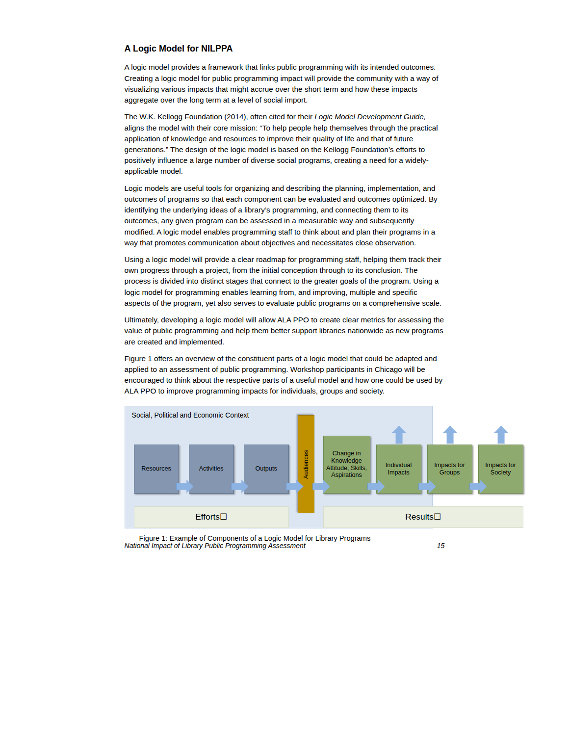A Logic Model for NILPPA
A logic model provides a framework that links public programming with its intended outcomes. Creating a logic model for public programming impact will provide the community with a way of visualizing various impacts that might accrue over the short term and how these impacts aggregate over the long term at a level of social import.
The W.K. Kellogg Foundation (2014), often cited for their Logic Model Development Guide, aligns the model with their core mission: “To help people help themselves through the practical application of knowledge and resources to improve their quality of life and that of future generations.” The design of the logic model is based on the Kellogg Foundation’s efforts to positively influence a large number of diverse social programs, creating a need for a widely-applicable model.
Logic models are useful tools for organizing and describing the planning, implementation, and outcomes of programs so that each component can be evaluated and outcomes optimized. By identifying the underlying ideas of a library’s programming, and connecting them to its outcomes, any given program can be assessed in a measurable way and subsequently modified. A logic model enables programming staff to think about and plan their programs in a way that promotes communication about objectives and necessitates close observation.
Using a logic model will provide a clear roadmap for programming staff, helping them track their own progress through a project, from the initial conception through to its conclusion. The process is divided into distinct stages that connect to the greater goals of the program. Using a logic model for programming enables learning from, and improving, multiple and specific aspects of the program, yet also serves to evaluate public programs on a comprehensive scale.
Ultimately, developing a logic model will allow ALA PPO to create clear metrics for assessing the value of public programming and help them better support libraries nationwide as new programs are created and implemented.
Figure 1 offers an overview of the constituent parts of a logic model that could be adapted and applied to an assessment of public programming. Workshop participants in Chicago will be encouraged to think about the respective parts of a useful model and how one could be used by ALA PPO to improve programming impacts for individuals, groups and society.
Social, Political and Economic Context
Resources
Activities
Outputs
Audiences
Change in Knowledge Attitude, Skills, Aspirations
Individual Impacts
Impacts for Groups
Impacts for Society
Efforts☐
Results☐
Figure 1: Example of Components of a Logic Model for Library Programs
National Impact of Library Public Programming Assessment 15